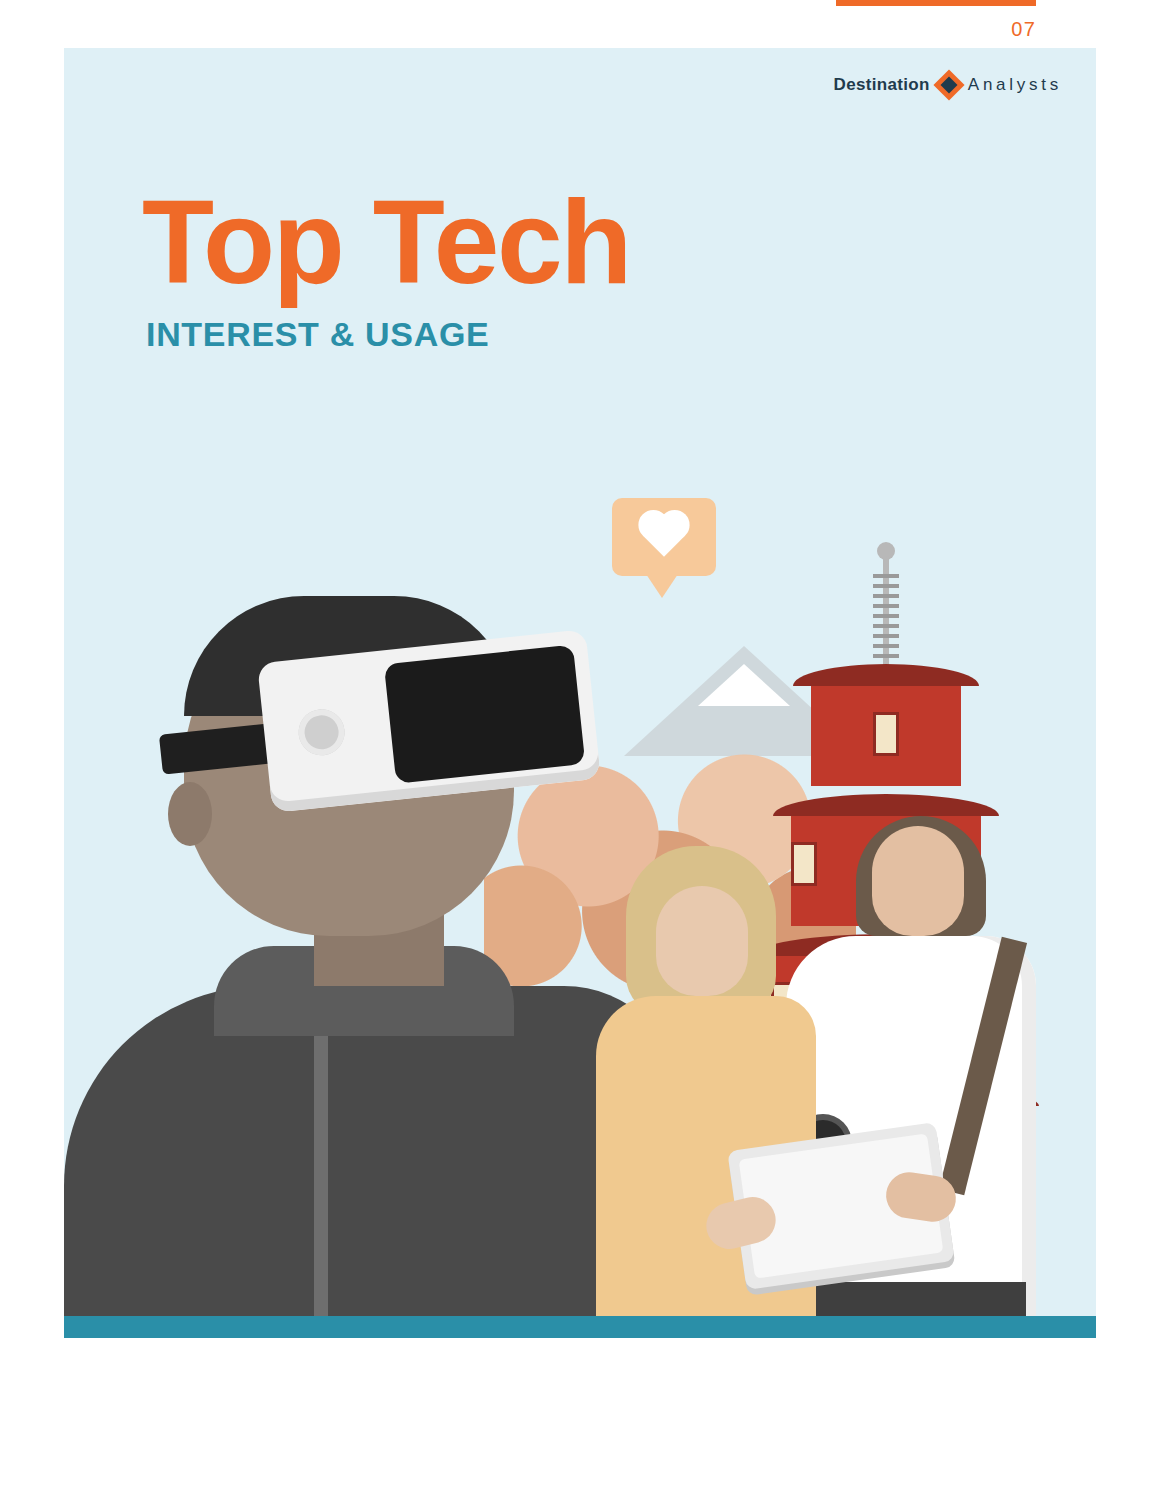07
Destination Analysts
Top Tech
Interest & Usage
Cover illustration: a man wearing a virtual reality headset in the foreground, a couple looking at a tablet, cherry blossoms, a snow-capped mountain and a red pagoda in the background.